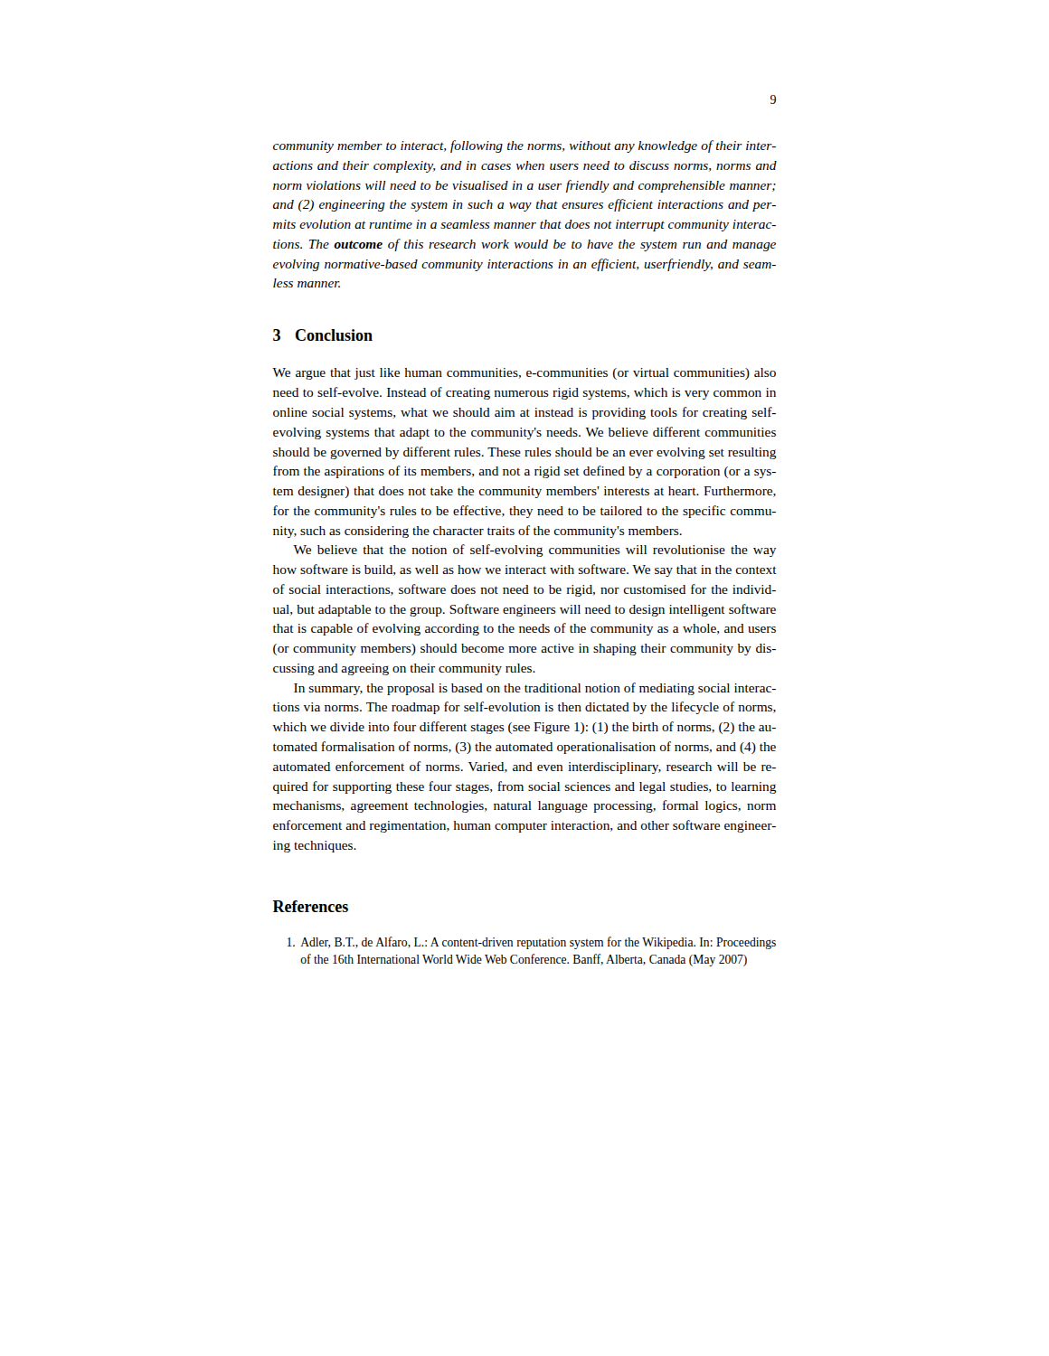9
community member to interact, following the norms, without any knowledge of their interactions and their complexity, and in cases when users need to discuss norms, norms and norm violations will need to be visualised in a user friendly and comprehensible manner; and (2) engineering the system in such a way that ensures efficient interactions and permits evolution at runtime in a seamless manner that does not interrupt community interactions. The outcome of this research work would be to have the system run and manage evolving normative-based community interactions in an efficient, userfriendly, and seamless manner.
3 Conclusion
We argue that just like human communities, e-communities (or virtual communities) also need to self-evolve. Instead of creating numerous rigid systems, which is very common in online social systems, what we should aim at instead is providing tools for creating self-evolving systems that adapt to the community's needs. We believe different communities should be governed by different rules. These rules should be an ever evolving set resulting from the aspirations of its members, and not a rigid set defined by a corporation (or a system designer) that does not take the community members' interests at heart. Furthermore, for the community's rules to be effective, they need to be tailored to the specific community, such as considering the character traits of the community's members.
We believe that the notion of self-evolving communities will revolutionise the way how software is build, as well as how we interact with software. We say that in the context of social interactions, software does not need to be rigid, nor customised for the individual, but adaptable to the group. Software engineers will need to design intelligent software that is capable of evolving according to the needs of the community as a whole, and users (or community members) should become more active in shaping their community by discussing and agreeing on their community rules.
In summary, the proposal is based on the traditional notion of mediating social interactions via norms. The roadmap for self-evolution is then dictated by the lifecycle of norms, which we divide into four different stages (see Figure 1): (1) the birth of norms, (2) the automated formalisation of norms, (3) the automated operationalisation of norms, and (4) the automated enforcement of norms. Varied, and even interdisciplinary, research will be required for supporting these four stages, from social sciences and legal studies, to learning mechanisms, agreement technologies, natural language processing, formal logics, norm enforcement and regimentation, human computer interaction, and other software engineering techniques.
References
Adler, B.T., de Alfaro, L.: A content-driven reputation system for the Wikipedia. In: Proceedings of the 16th International World Wide Web Conference. Banff, Alberta, Canada (May 2007)